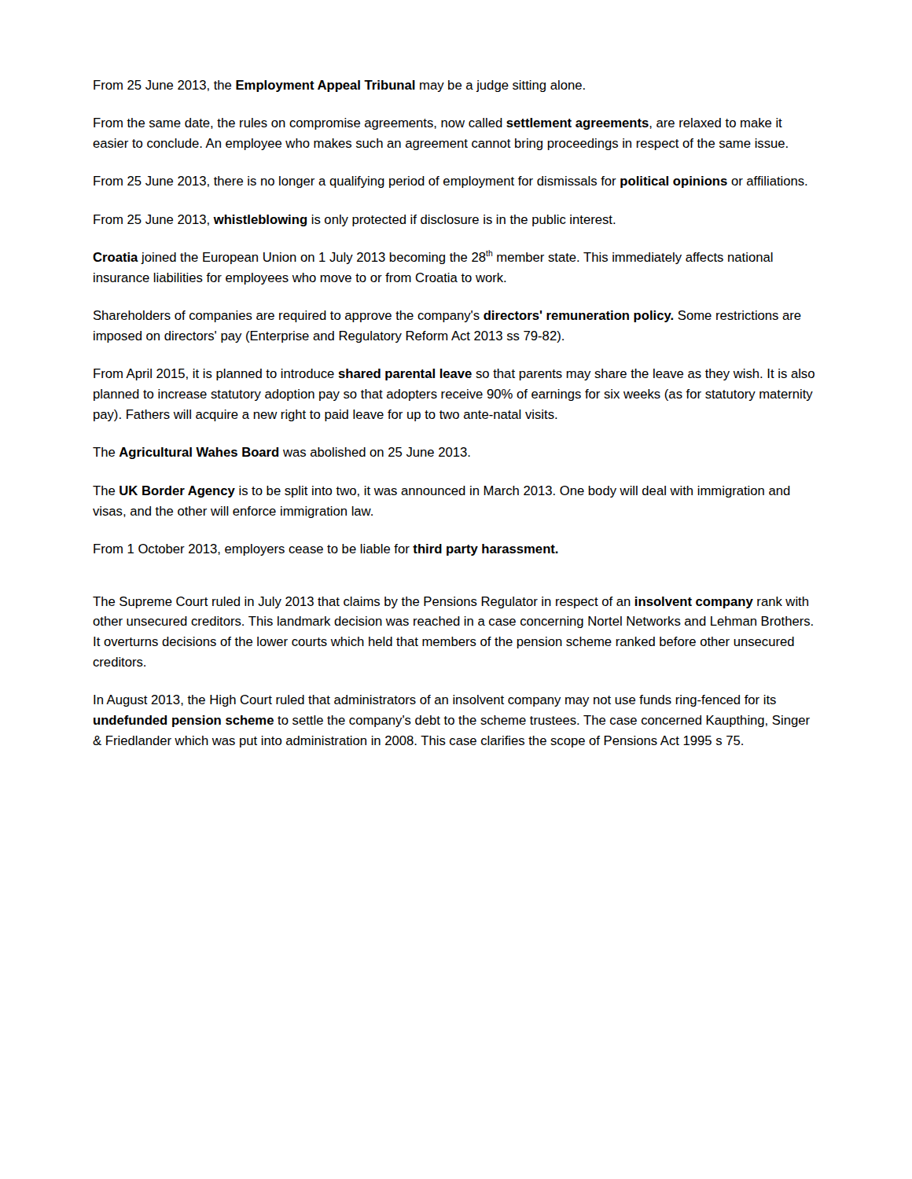From 25 June 2013, the Employment Appeal Tribunal may be a judge sitting alone.
From the same date, the rules on compromise agreements, now called settlement agreements, are relaxed to make it easier to conclude. An employee who makes such an agreement cannot bring proceedings in respect of the same issue.
From 25 June 2013, there is no longer a qualifying period of employment for dismissals for political opinions or affiliations.
From 25 June 2013, whistleblowing is only protected if disclosure is in the public interest.
Croatia joined the European Union on 1 July 2013 becoming the 28th member state. This immediately affects national insurance liabilities for employees who move to or from Croatia to work.
Shareholders of companies are required to approve the company's directors' remuneration policy. Some restrictions are imposed on directors' pay (Enterprise and Regulatory Reform Act 2013 ss 79-82).
From April 2015, it is planned to introduce shared parental leave so that parents may share the leave as they wish. It is also planned to increase statutory adoption pay so that adopters receive 90% of earnings for six weeks (as for statutory maternity pay). Fathers will acquire a new right to paid leave for up to two ante-natal visits.
The Agricultural Wahes Board was abolished on 25 June 2013.
The UK Border Agency is to be split into two, it was announced in March 2013. One body will deal with immigration and visas, and the other will enforce immigration law.
From 1 October 2013, employers cease to be liable for third party harassment.
The Supreme Court ruled in July 2013 that claims by the Pensions Regulator in respect of an insolvent company rank with other unsecured creditors. This landmark decision was reached in a case concerning Nortel Networks and Lehman Brothers. It overturns decisions of the lower courts which held that members of the pension scheme ranked before other unsecured creditors.
In August 2013, the High Court ruled that administrators of an insolvent company may not use funds ring-fenced for its undefunded pension scheme to settle the company's debt to the scheme trustees. The case concerned Kaupthing, Singer & Friedlander which was put into administration in 2008. This case clarifies the scope of Pensions Act 1995 s 75.